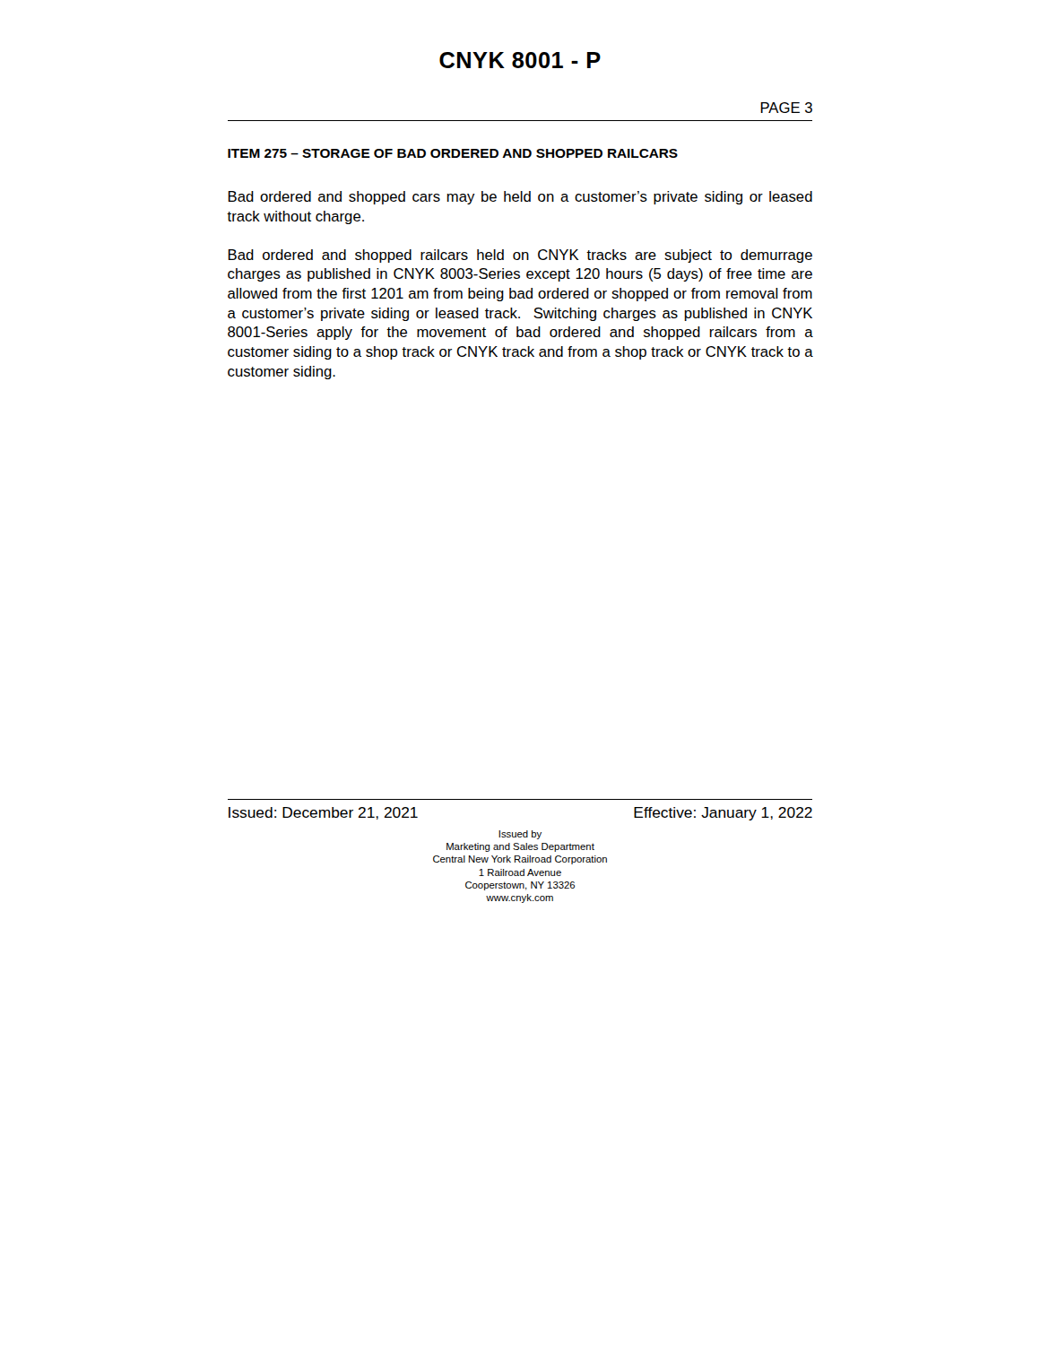CNYK 8001 - P
PAGE 3
ITEM 275 – STORAGE OF BAD ORDERED AND SHOPPED RAILCARS
Bad ordered and shopped cars may be held on a customer’s private siding or leased track without charge.
Bad ordered and shopped railcars held on CNYK tracks are subject to demurrage charges as published in CNYK 8003-Series except 120 hours (5 days) of free time are allowed from the first 1201 am from being bad ordered or shopped or from removal from a customer’s private siding or leased track. Switching charges as published in CNYK 8001-Series apply for the movement of bad ordered and shopped railcars from a customer siding to a shop track or CNYK track and from a shop track or CNYK track to a customer siding.
Issued: December 21, 2021 Effective: January 1, 2022
Issued by
Marketing and Sales Department
Central New York Railroad Corporation
1 Railroad Avenue
Cooperstown, NY 13326
www.cnyk.com